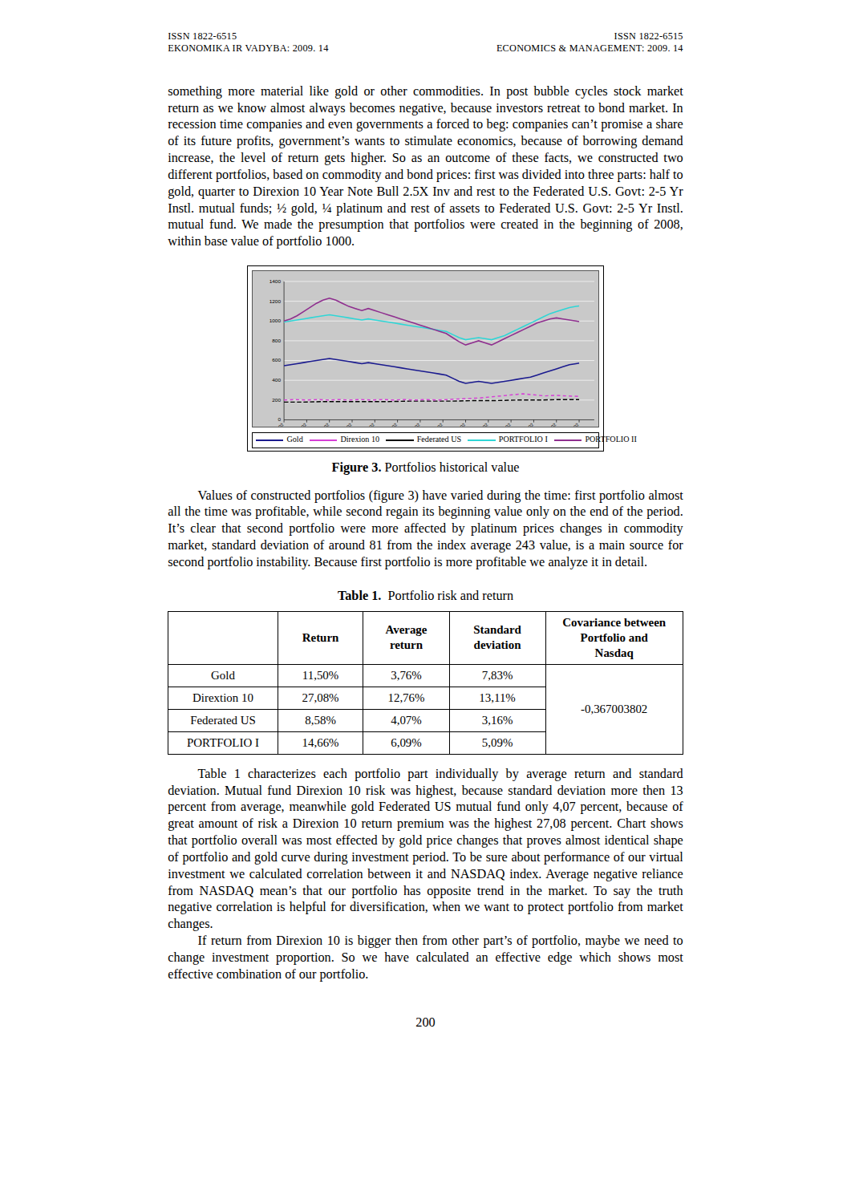ISSN 1822-6515 ISSN 1822-6515
EKONOMIKA IR VADYBA: 2009. 14 ECONOMICS & MANAGEMENT: 2009. 14
something more material like gold or other commodities. In post bubble cycles stock market return as we know almost always becomes negative, because investors retreat to bond market. In recession time companies and even governments a forced to beg: companies can’t promise a share of its future profits, government’s wants to stimulate economics, because of borrowing demand increase, the level of return gets higher. So as an outcome of these facts, we constructed two different portfolios, based on commodity and bond prices: first was divided into three parts: half to gold, quarter to Direxion 10 Year Note Bull 2.5X Inv and rest to the Federated U.S. Govt: 2-5 Yr Instl. mutual funds; ½ gold, ¼ platinum and rest of assets to Federated U.S. Govt: 2-5 Yr Instl. mutual fund. We made the presumption that portfolios were created in the beginning of 2008, within base value of portfolio 1000.
1400 1200 1000 800 600 400 200 0 2008-01-02 2008-02-02 2008-03-02 2008-04-02 2008-05-02 2008-06-02 2008-07-02 2008-08-02 2008-09-02 2008-10-02 2008-11-02 2008-12-02 2009-01-02 2009-02-02
Gold Direxion 10 Federated US PORTFOLIO I PORTFOLIO II
Figure 3. Portfolios historical value
Values of constructed portfolios (figure 3) have varied during the time: first portfolio almost all the time was profitable, while second regain its beginning value only on the end of the period. It’s clear that second portfolio were more affected by platinum prices changes in commodity market, standard deviation of around 81 from the index average 243 value, is a main source for second portfolio instability. Because first portfolio is more profitable we analyze it in detail.
Table 1. Portfolio risk and return
| | Return | Average return | Standard deviation | Covariance between Portfolio and Nasdaq |
| --- | --- | --- | --- | --- |
| Gold | 11,50% | 3,76% | 7,83% | -0,367003802 |
| Dirextion 10 | 27,08% | 12,76% | 13,11% |
| Federated US | 8,58% | 4,07% | 3,16% |
| PORTFOLIO I | 14,66% | 6,09% | 5,09% |
Table 1 characterizes each portfolio part individually by average return and standard deviation. Mutual fund Direxion 10 risk was highest, because standard deviation more then 13 percent from average, meanwhile gold Federated US mutual fund only 4,07 percent, because of great amount of risk a Direxion 10 return premium was the highest 27,08 percent. Chart shows that portfolio overall was most effected by gold price changes that proves almost identical shape of portfolio and gold curve during investment period. To be sure about performance of our virtual investment we calculated correlation between it and NASDAQ index. Average negative reliance from NASDAQ mean’s that our portfolio has opposite trend in the market. To say the truth negative correlation is helpful for diversification, when we want to protect portfolio from market changes.
If return from Direxion 10 is bigger then from other part’s of portfolio, maybe we need to change investment proportion. So we have calculated an effective edge which shows most effective combination of our portfolio.
200